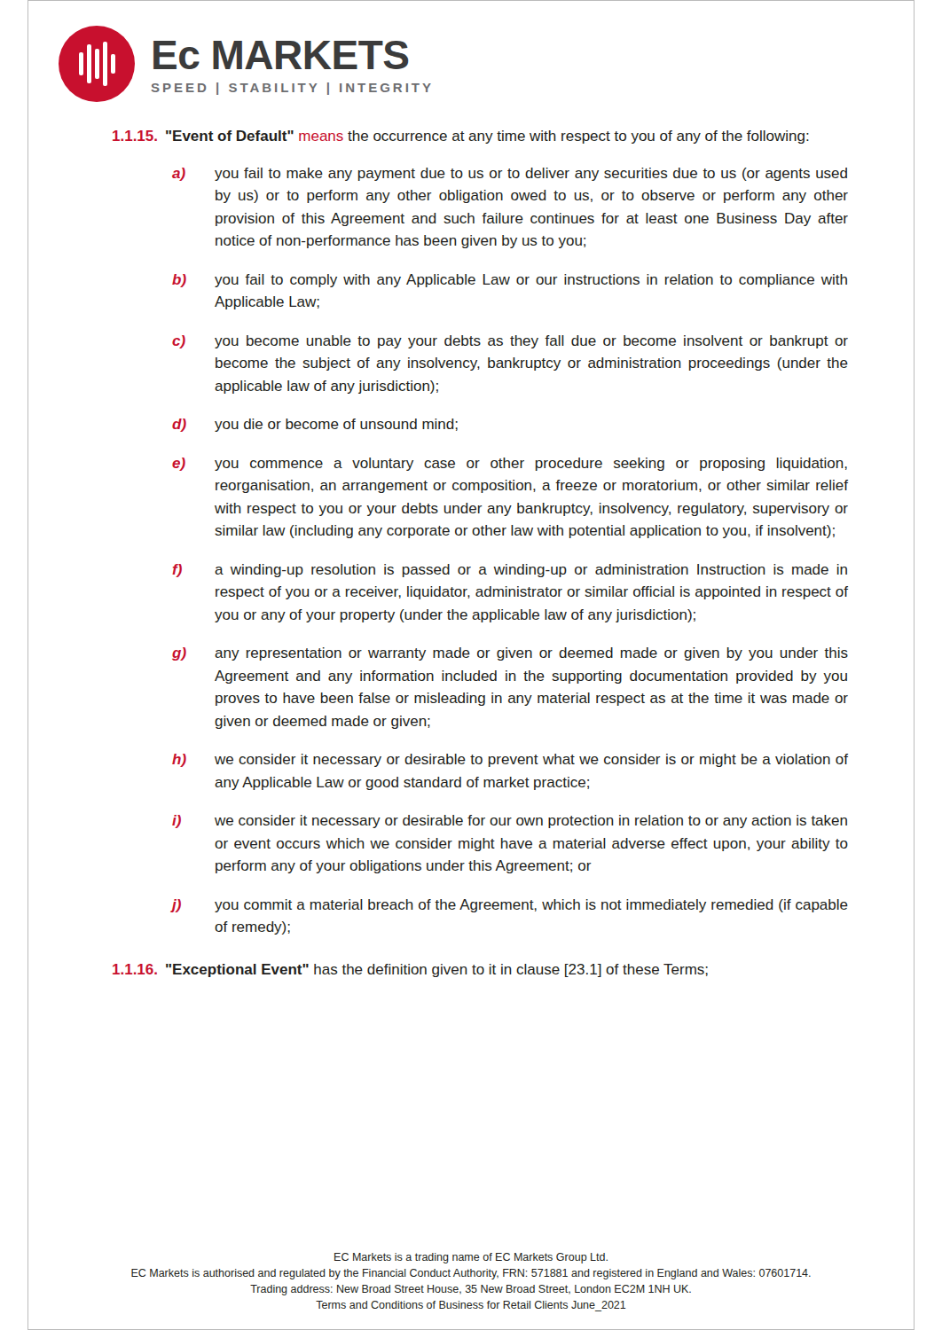Ec MARKETS
SPEED | STABILITY | INTEGRITY
1.1.15. "Event of Default" means the occurrence at any time with respect to you of any of the following:
you fail to make any payment due to us or to deliver any securities due to us (or agents used by us) or to perform any other obligation owed to us, or to observe or perform any other provision of this Agreement and such failure continues for at least one Business Day after notice of non-performance has been given by us to you;
you fail to comply with any Applicable Law or our instructions in relation to compliance with Applicable Law;
you become unable to pay your debts as they fall due or become insolvent or bankrupt or become the subject of any insolvency, bankruptcy or administration proceedings (under the applicable law of any jurisdiction);
you die or become of unsound mind;
you commence a voluntary case or other procedure seeking or proposing liquidation, reorganisation, an arrangement or composition, a freeze or moratorium, or other similar relief with respect to you or your debts under any bankruptcy, insolvency, regulatory, supervisory or similar law (including any corporate or other law with potential application to you, if insolvent);
a winding-up resolution is passed or a winding-up or administration Instruction is made in respect of you or a receiver, liquidator, administrator or similar official is appointed in respect of you or any of your property (under the applicable law of any jurisdiction);
any representation or warranty made or given or deemed made or given by you under this Agreement and any information included in the supporting documentation provided by you proves to have been false or misleading in any material respect as at the time it was made or given or deemed made or given;
we consider it necessary or desirable to prevent what we consider is or might be a violation of any Applicable Law or good standard of market practice;
we consider it necessary or desirable for our own protection in relation to or any action is taken or event occurs which we consider might have a material adverse effect upon, your ability to perform any of your obligations under this Agreement; or
you commit a material breach of the Agreement, which is not immediately remedied (if capable of remedy);
1.1.16. "Exceptional Event" has the definition given to it in clause [23.1] of these Terms;
EC Markets is a trading name of EC Markets Group Ltd.
EC Markets is authorised and regulated by the Financial Conduct Authority, FRN: 571881 and registered in England and Wales: 07601714.
Trading address: New Broad Street House, 35 New Broad Street, London EC2M 1NH UK.
Terms and Conditions of Business for Retail Clients June_2021